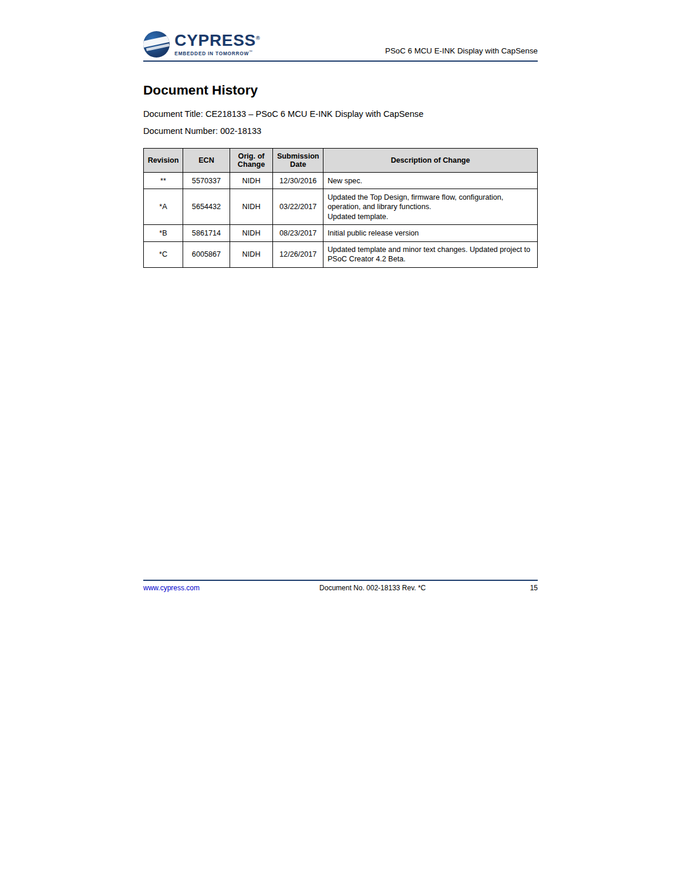CYPRESS®
EMBEDDED IN TOMORROW™
PSoC 6 MCU E-INK Display with CapSense
Document History
Document Title: CE218133 – PSoC 6 MCU E-INK Display with CapSense
Document Number: 002-18133
| Revision | ECN | Orig. of Change | Submission Date | Description of Change |
| --- | --- | --- | --- | --- |
| ** | 5570337 | NIDH | 12/30/2016 | New spec. |
| *A | 5654432 | NIDH | 03/22/2017 | Updated the Top Design, firmware flow, configuration, operation, and library functions. Updated template. |
| *B | 5861714 | NIDH | 08/23/2017 | Initial public release version |
| *C | 6005867 | NIDH | 12/26/2017 | Updated template and minor text changes. Updated project to PSoC Creator 4.2 Beta. |
www.cypress.com
Document No. 002-18133 Rev. *C
15